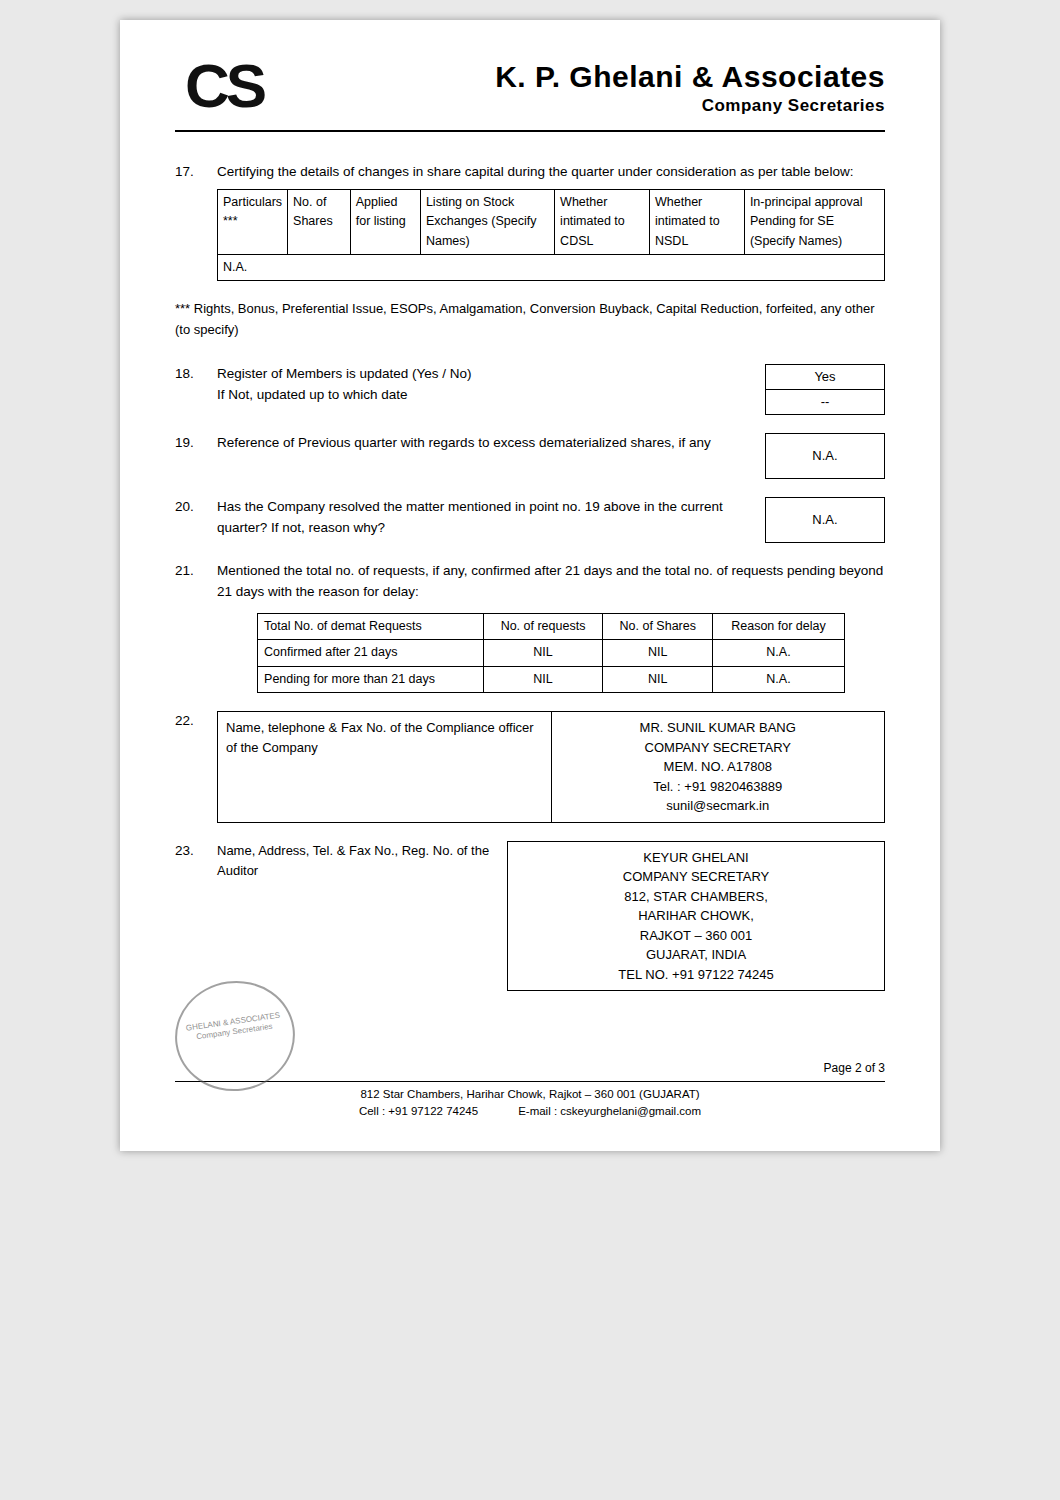CS
K. P. Ghelani & Associates
Company Secretaries
17.
Certifying the details of changes in share capital during the quarter under consideration as per table below:
| Particulars *** | No. of Shares | Applied for listing | Listing on Stock Exchanges (Specify Names) | Whether intimated to CDSL | Whether intimated to NSDL | In-principal approval Pending for SE (Specify Names) |
| --- | --- | --- | --- | --- | --- | --- |
| N.A. |
*** Rights, Bonus, Preferential Issue, ESOPs, Amalgamation, Conversion Buyback, Capital Reduction, forfeited, any other (to specify)
18.
Register of Members is updated (Yes / No)
If Not, updated up to which date
Yes
--
19.
Reference of Previous quarter with regards to excess dematerialized shares, if any
N.A.
20.
Has the Company resolved the matter mentioned in point no. 19 above in the current quarter? If not, reason why?
N.A.
21.
Mentioned the total no. of requests, if any, confirmed after 21 days and the total no. of requests pending beyond 21 days with the reason for delay:
| Total No. of demat Requests | No. of requests | No. of Shares | Reason for delay |
| --- | --- | --- | --- |
| Confirmed after 21 days | NIL | NIL | N.A. |
| Pending for more than 21 days | NIL | NIL | N.A. |
22.
Name, telephone & Fax No. of the Compliance officer of the Company
MR. SUNIL KUMAR BANG
COMPANY SECRETARY
MEM. NO. A17808
Tel. : +91 9820463889
sunil@secmark.in
23.
Name, Address, Tel. & Fax No., Reg. No. of the Auditor
KEYUR GHELANI
COMPANY SECRETARY
812, STAR CHAMBERS,
HARIHAR CHOWK,
RAJKOT – 360 001
GUJARAT, INDIA
TEL NO. +91 97122 74245
GHELANI & ASSOCIATES
Company Secretaries
Page 2 of 3
812 Star Chambers, Harihar Chowk, Rajkot – 360 001 (GUJARAT)
Cell : +91 97122 74245 E-mail : cskeyurghelani@gmail.com